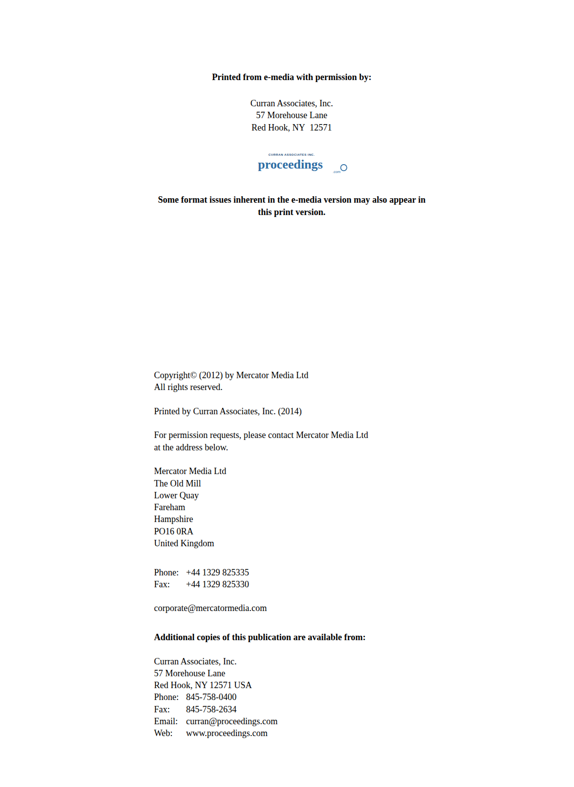Printed from e-media with permission by:
Curran Associates, Inc.
57 Morehouse Lane
Red Hook, NY 12571
Some format issues inherent in the e-media version may also appear in this print version.
Copyright© (2012) by Mercator Media Ltd
All rights reserved.
Printed by Curran Associates, Inc. (2014)
For permission requests, please contact Mercator Media Ltd
at the address below.
Mercator Media Ltd
The Old Mill
Lower Quay
Fareham
Hampshire
PO16 0RA
United Kingdom
Phone:+44 1329 825335
Fax:+44 1329 825330
corporate@mercatormedia.com
Additional copies of this publication are available from:
Curran Associates, Inc.
57 Morehouse Lane
Red Hook, NY 12571 USA
Phone: 845-758-0400
Fax: 845-758-2634
Email: curran@proceedings.com
Web: www.proceedings.com